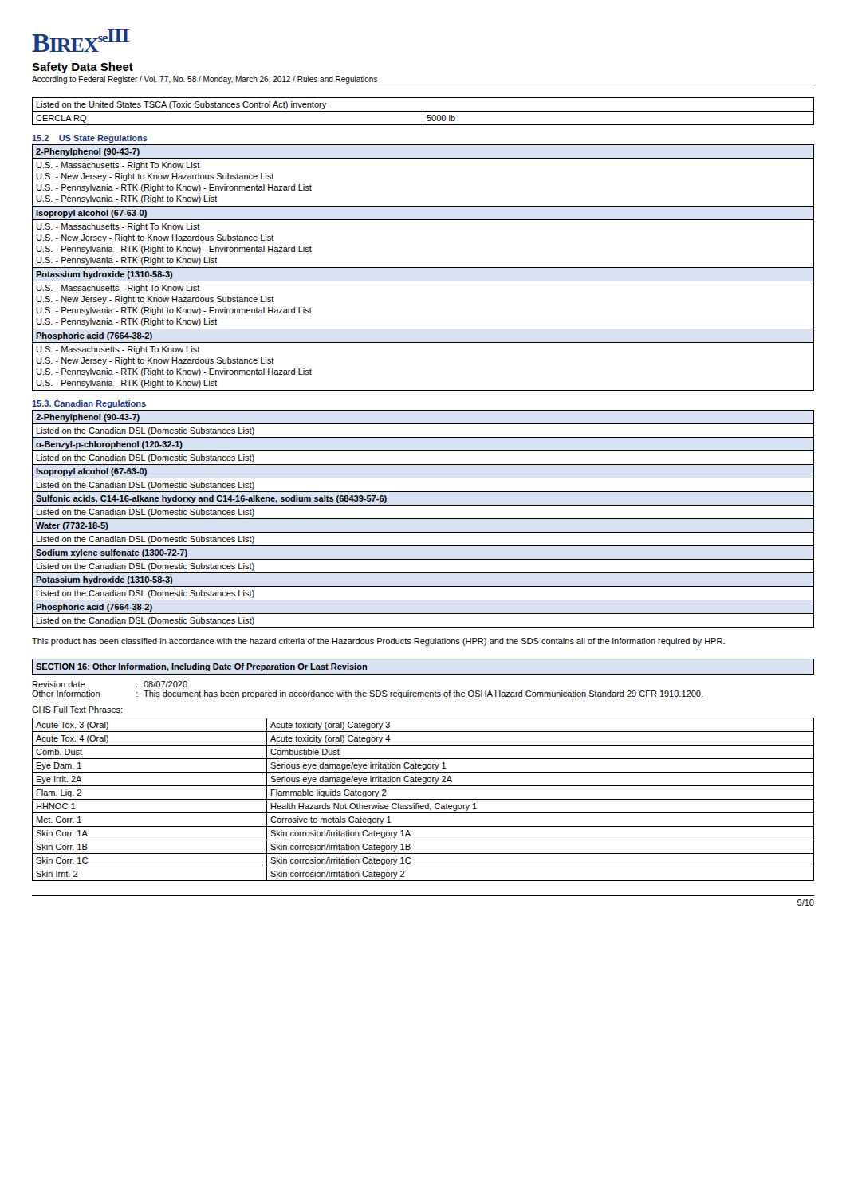BIREX se III
Safety Data Sheet
According to Federal Register / Vol. 77, No. 58 / Monday, March 26, 2012 / Rules and Regulations
| Listed on the United States TSCA (Toxic Substances Control Act) inventory |
| CERCLA RQ | 5000 lb |
15.2 US State Regulations
| 2-Phenylphenol (90-43-7) |
| U.S. - Massachusetts - Right To Know List U.S. - New Jersey - Right to Know Hazardous Substance List U.S. - Pennsylvania - RTK (Right to Know) - Environmental Hazard List U.S. - Pennsylvania - RTK (Right to Know) List |
| Isopropyl alcohol (67-63-0) |
| U.S. - Massachusetts - Right To Know List U.S. - New Jersey - Right to Know Hazardous Substance List U.S. - Pennsylvania - RTK (Right to Know) - Environmental Hazard List U.S. - Pennsylvania - RTK (Right to Know) List |
| Potassium hydroxide (1310-58-3) |
| U.S. - Massachusetts - Right To Know List U.S. - New Jersey - Right to Know Hazardous Substance List U.S. - Pennsylvania - RTK (Right to Know) - Environmental Hazard List U.S. - Pennsylvania - RTK (Right to Know) List |
| Phosphoric acid (7664-38-2) |
| U.S. - Massachusetts - Right To Know List U.S. - New Jersey - Right to Know Hazardous Substance List U.S. - Pennsylvania - RTK (Right to Know) - Environmental Hazard List U.S. - Pennsylvania - RTK (Right to Know) List |
15.3. Canadian Regulations
| 2-Phenylphenol (90-43-7) |
| Listed on the Canadian DSL (Domestic Substances List) |
| o-Benzyl-p-chlorophenol (120-32-1) |
| Listed on the Canadian DSL (Domestic Substances List) |
| Isopropyl alcohol (67-63-0) |
| Listed on the Canadian DSL (Domestic Substances List) |
| Sulfonic acids, C14-16-alkane hydorxy and C14-16-alkene, sodium salts (68439-57-6) |
| Listed on the Canadian DSL (Domestic Substances List) |
| Water (7732-18-5) |
| Listed on the Canadian DSL (Domestic Substances List) |
| Sodium xylene sulfonate (1300-72-7) |
| Listed on the Canadian DSL (Domestic Substances List) |
| Potassium hydroxide (1310-58-3) |
| Listed on the Canadian DSL (Domestic Substances List) |
| Phosphoric acid (7664-38-2) |
| Listed on the Canadian DSL (Domestic Substances List) |
This product has been classified in accordance with the hazard criteria of the Hazardous Products Regulations (HPR) and the SDS contains all of the information required by HPR.
SECTION 16: Other Information, Including Date Of Preparation Or Last Revision
| Revision date | : | 08/07/2020 |
| Other Information | : | This document has been prepared in accordance with the SDS requirements of the OSHA Hazard Communication Standard 29 CFR 1910.1200. |
GHS Full Text Phrases:
| Acute Tox. 3 (Oral) | Acute toxicity (oral) Category 3 |
| Acute Tox. 4 (Oral) | Acute toxicity (oral) Category 4 |
| Comb. Dust | Combustible Dust |
| Eye Dam. 1 | Serious eye damage/eye irritation Category 1 |
| Eye Irrit. 2A | Serious eye damage/eye irritation Category 2A |
| Flam. Liq. 2 | Flammable liquids Category 2 |
| HHNOC 1 | Health Hazards Not Otherwise Classified, Category 1 |
| Met. Corr. 1 | Corrosive to metals Category 1 |
| Skin Corr. 1A | Skin corrosion/irritation Category 1A |
| Skin Corr. 1B | Skin corrosion/irritation Category 1B |
| Skin Corr. 1C | Skin corrosion/irritation Category 1C |
| Skin Irrit. 2 | Skin corrosion/irritation Category 2 |
9/10